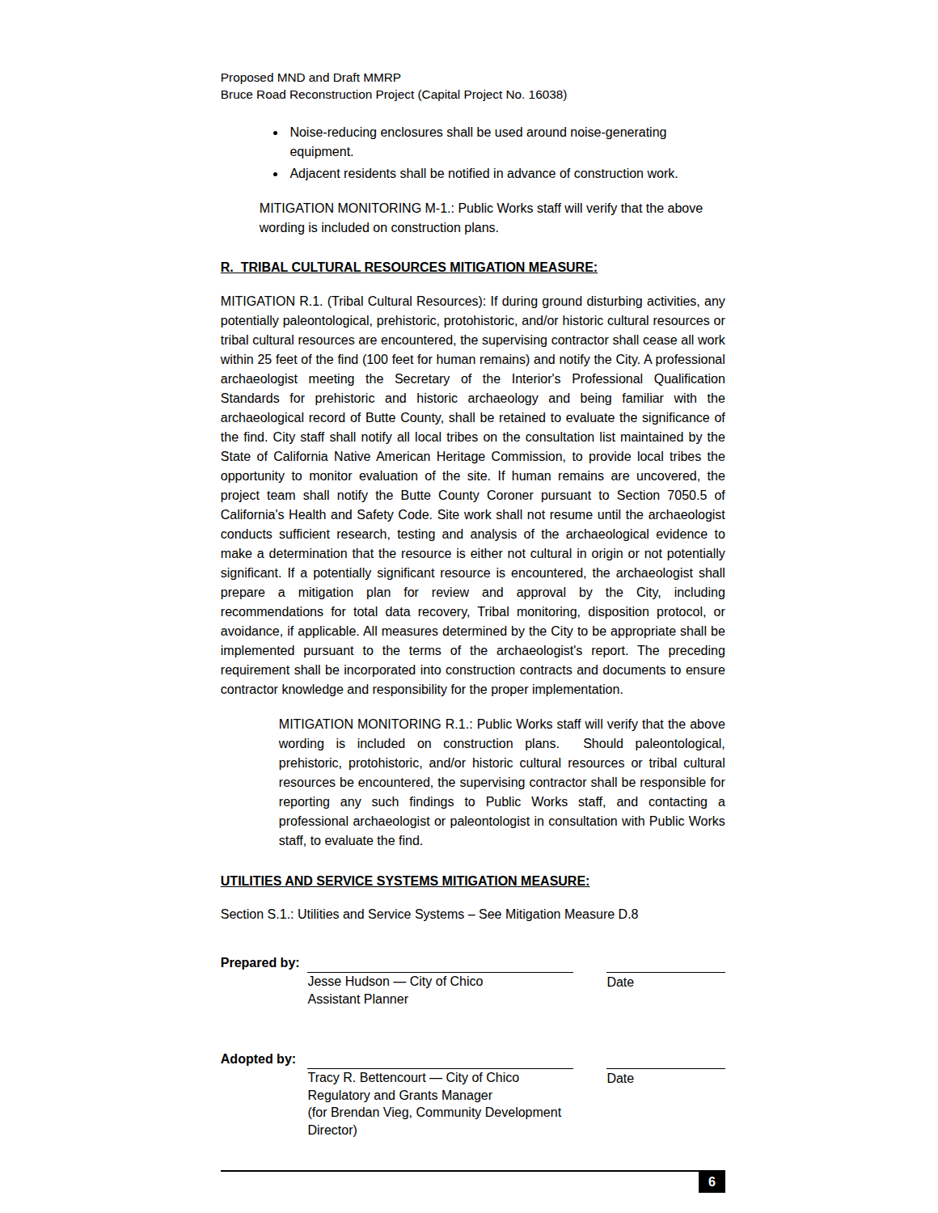Proposed MND and Draft MMRP
Bruce Road Reconstruction Project (Capital Project No. 16038)
Noise-reducing enclosures shall be used around noise-generating equipment.
Adjacent residents shall be notified in advance of construction work.
MITIGATION MONITORING M-1.: Public Works staff will verify that the above wording is included on construction plans.
R. TRIBAL CULTURAL RESOURCES MITIGATION MEASURE:
MITIGATION R.1. (Tribal Cultural Resources): If during ground disturbing activities, any potentially paleontological, prehistoric, protohistoric, and/or historic cultural resources or tribal cultural resources are encountered, the supervising contractor shall cease all work within 25 feet of the find (100 feet for human remains) and notify the City. A professional archaeologist meeting the Secretary of the Interior's Professional Qualification Standards for prehistoric and historic archaeology and being familiar with the archaeological record of Butte County, shall be retained to evaluate the significance of the find. City staff shall notify all local tribes on the consultation list maintained by the State of California Native American Heritage Commission, to provide local tribes the opportunity to monitor evaluation of the site. If human remains are uncovered, the project team shall notify the Butte County Coroner pursuant to Section 7050.5 of California's Health and Safety Code. Site work shall not resume until the archaeologist conducts sufficient research, testing and analysis of the archaeological evidence to make a determination that the resource is either not cultural in origin or not potentially significant. If a potentially significant resource is encountered, the archaeologist shall prepare a mitigation plan for review and approval by the City, including recommendations for total data recovery, Tribal monitoring, disposition protocol, or avoidance, if applicable. All measures determined by the City to be appropriate shall be implemented pursuant to the terms of the archaeologist's report. The preceding requirement shall be incorporated into construction contracts and documents to ensure contractor knowledge and responsibility for the proper implementation.
MITIGATION MONITORING R.1.: Public Works staff will verify that the above wording is included on construction plans. Should paleontological, prehistoric, protohistoric, and/or historic cultural resources or tribal cultural resources be encountered, the supervising contractor shall be responsible for reporting any such findings to Public Works staff, and contacting a professional archaeologist or paleontologist in consultation with Public Works staff, to evaluate the find.
UTILITIES AND SERVICE SYSTEMS MITIGATION MEASURE:
Section S.1.: Utilities and Service Systems – See Mitigation Measure D.8
| Prepared by: | | | |
| | Jesse Hudson — City of Chico Assistant Planner | | Date |
| Adopted by: | | | |
| | Tracy R. Bettencourt — City of Chico Regulatory and Grants Manager (for Brendan Vieg, Community Development Director) | | Date |
6